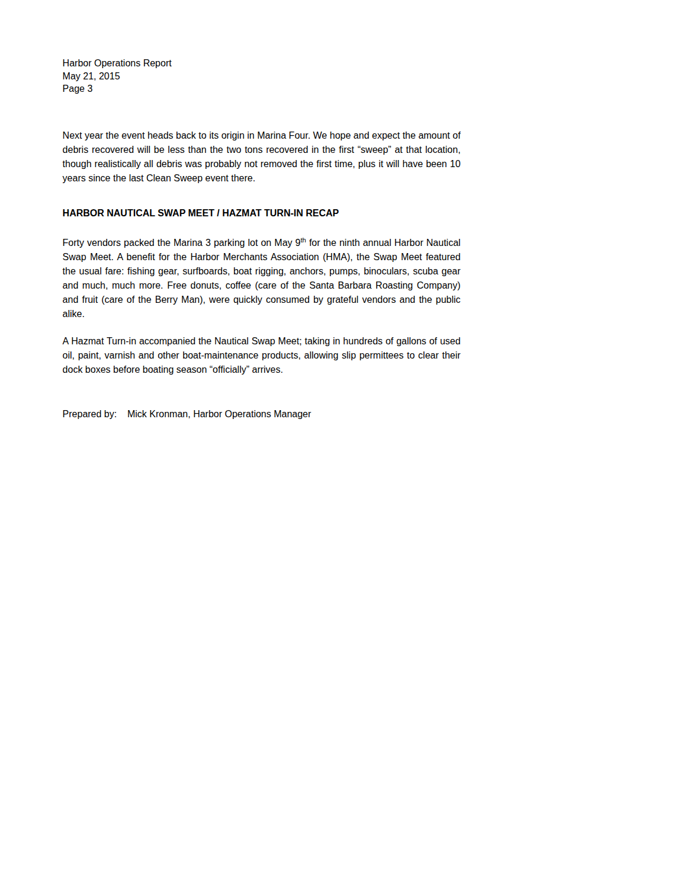Harbor Operations Report
May 21, 2015
Page 3
Next year the event heads back to its origin in Marina Four. We hope and expect the amount of debris recovered will be less than the two tons recovered in the first “sweep” at that location, though realistically all debris was probably not removed the first time, plus it will have been 10 years since the last Clean Sweep event there.
HARBOR NAUTICAL SWAP MEET / HAZMAT TURN-IN RECAP
Forty vendors packed the Marina 3 parking lot on May 9th for the ninth annual Harbor Nautical Swap Meet. A benefit for the Harbor Merchants Association (HMA), the Swap Meet featured the usual fare: fishing gear, surfboards, boat rigging, anchors, pumps, binoculars, scuba gear and much, much more. Free donuts, coffee (care of the Santa Barbara Roasting Company) and fruit (care of the Berry Man), were quickly consumed by grateful vendors and the public alike.
A Hazmat Turn-in accompanied the Nautical Swap Meet; taking in hundreds of gallons of used oil, paint, varnish and other boat-maintenance products, allowing slip permittees to clear their dock boxes before boating season “officially” arrives.
Prepared by: Mick Kronman, Harbor Operations Manager